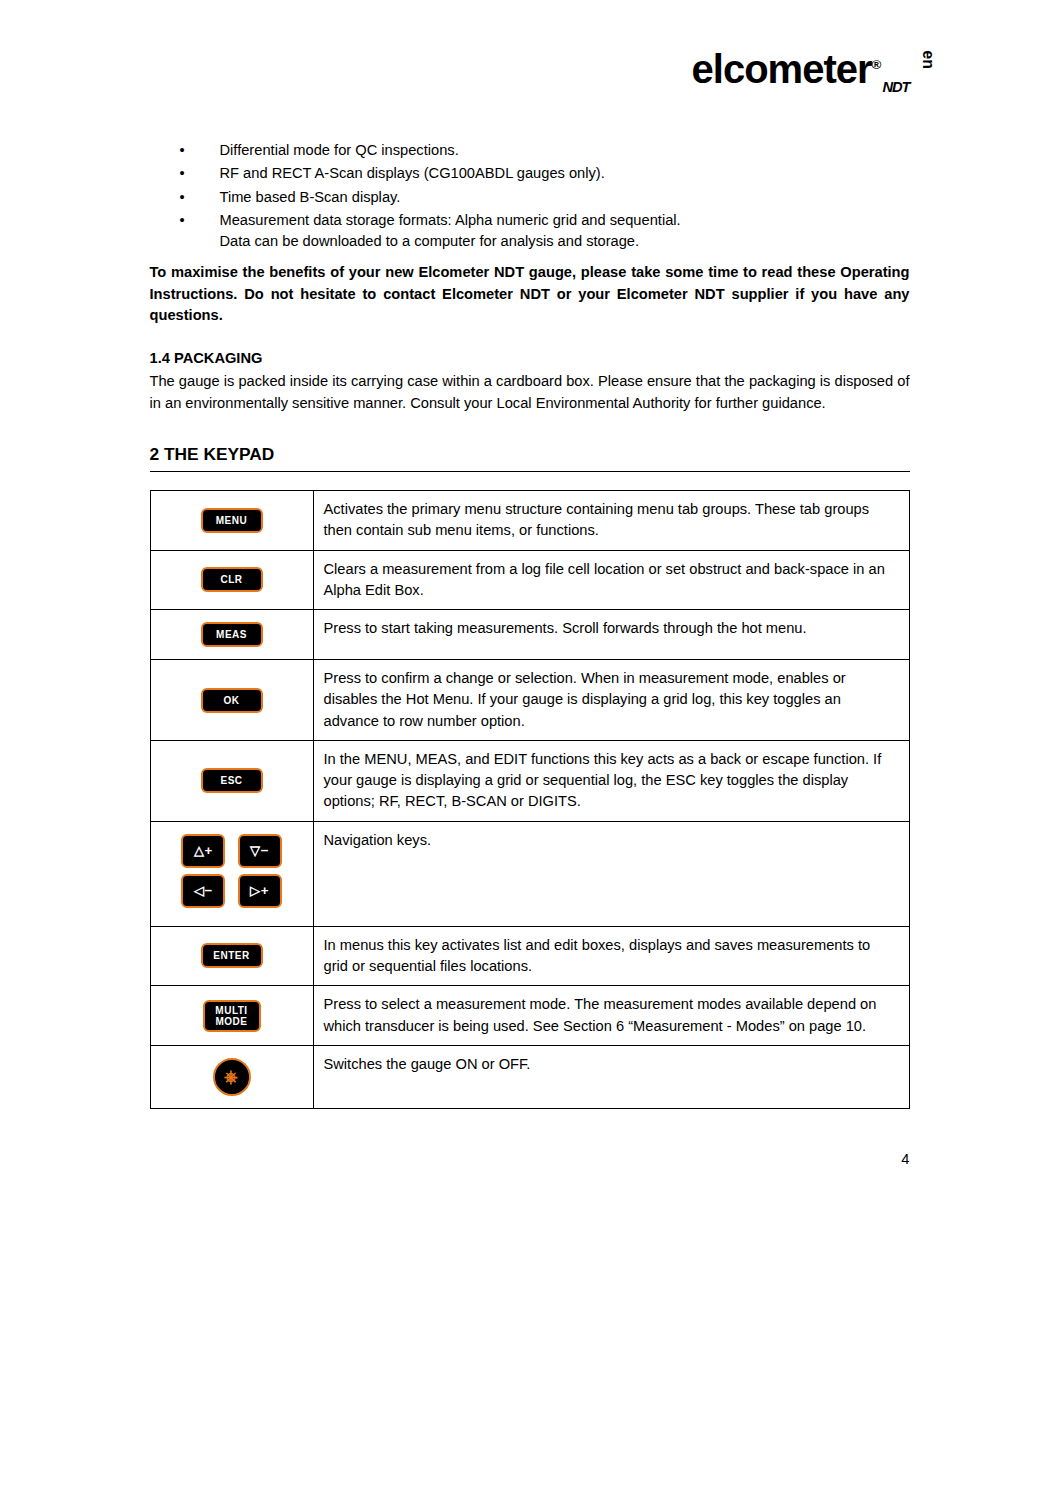en elcometer®NDT
Differential mode for QC inspections.
RF and RECT A-Scan displays (CG100ABDL gauges only).
Time based B-Scan display.
Measurement data storage formats: Alpha numeric grid and sequential.
Data can be downloaded to a computer for analysis and storage.
To maximise the benefits of your new Elcometer NDT gauge, please take some time to read these Operating Instructions. Do not hesitate to contact Elcometer NDT or your Elcometer NDT supplier if you have any questions.
1.4 PACKAGING
The gauge is packed inside its carrying case within a cardboard box. Please ensure that the packaging is disposed of in an environmentally sensitive manner. Consult your Local Environmental Authority for further guidance.
2 THE KEYPAD
| MENU | Activates the primary menu structure containing menu tab groups. These tab groups then contain sub menu items, or functions. |
| CLR | Clears a measurement from a log file cell location or set obstruct and back-space in an Alpha Edit Box. |
| MEAS | Press to start taking measurements. Scroll forwards through the hot menu. |
| OK | Press to confirm a change or selection. When in measurement mode, enables or disables the Hot Menu. If your gauge is displaying a grid log, this key toggles an advance to row number option. |
| ESC | In the MENU, MEAS, and EDIT functions this key acts as a back or escape function. If your gauge is displaying a grid or sequential log, the ESC key toggles the display options; RF, RECT, B-SCAN or DIGITS. |
| △+ ▽− ◁− ▷+ | Navigation keys. |
| ENTER | In menus this key activates list and edit boxes, displays and saves measurements to grid or sequential files locations. |
| MULTI MODE | Press to select a measurement mode. The measurement modes available depend on which transducer is being used. See Section 6 “Measurement - Modes” on page 10. |
| ⎈ | Switches the gauge ON or OFF. |
4